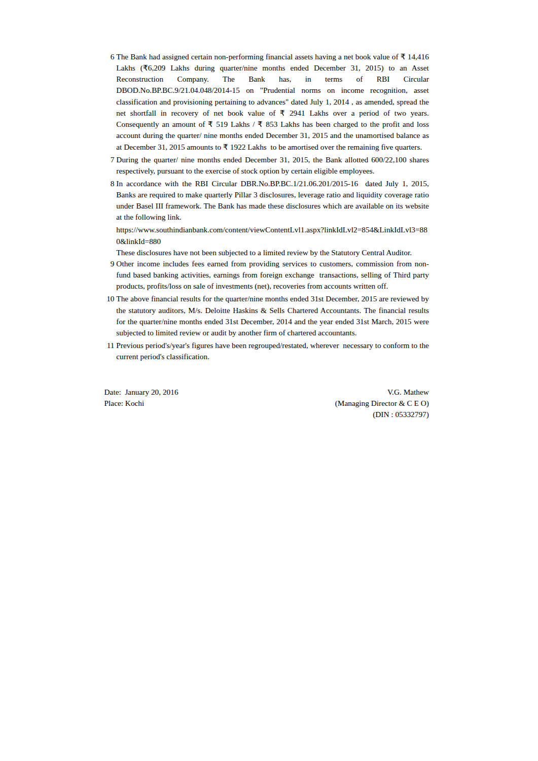6 The Bank had assigned certain non-performing financial assets having a net book value of ₹ 14,416 Lakhs (₹6,209 Lakhs during quarter/nine months ended December 31, 2015) to an Asset Reconstruction Company. The Bank has, in terms of RBI Circular DBOD.No.BP.BC.9/21.04.048/2014-15 on "Prudential norms on income recognition, asset classification and provisioning pertaining to advances" dated July 1, 2014 , as amended, spread the net shortfall in recovery of net book value of ₹ 2941 Lakhs over a period of two years. Consequently an amount of ₹ 519 Lakhs / ₹ 853 Lakhs has been charged to the profit and loss account during the quarter/ nine months ended December 31, 2015 and the unamortised balance as at December 31, 2015 amounts to ₹ 1922 Lakhs to be amortised over the remaining five quarters.
7 During the quarter/ nine months ended December 31, 2015, the Bank allotted 600/22,100 shares respectively, pursuant to the exercise of stock option by certain eligible employees.
8 In accordance with the RBI Circular DBR.No.BP.BC.1/21.06.201/2015-16 dated July 1, 2015, Banks are required to make quarterly Pillar 3 disclosures, leverage ratio and liquidity coverage ratio under Basel III framework. The Bank has made these disclosures which are available on its website at the following link.
https://www.southindianbank.com/content/viewContentLvl1.aspx?linkIdLvl2=854&LinkIdLvl3=880&linkId=880
These disclosures have not been subjected to a limited review by the Statutory Central Auditor.
9 Other income includes fees earned from providing services to customers, commission from non-fund based banking activities, earnings from foreign exchange transactions, selling of Third party products, profits/loss on sale of investments (net), recoveries from accounts written off.
10 The above financial results for the quarter/nine months ended 31st December, 2015 are reviewed by the statutory auditors, M/s. Deloitte Haskins & Sells Chartered Accountants. The financial results for the quarter/nine months ended 31st December, 2014 and the year ended 31st March, 2015 were subjected to limited review or audit by another firm of chartered accountants.
11 Previous period's/year's figures have been regrouped/restated, wherever necessary to conform to the current period's classification.
| Date: January 20, 2016 | V.G. Mathew |
| Place: Kochi | (Managing Director & C E O) |
| | (DIN : 05332797) |